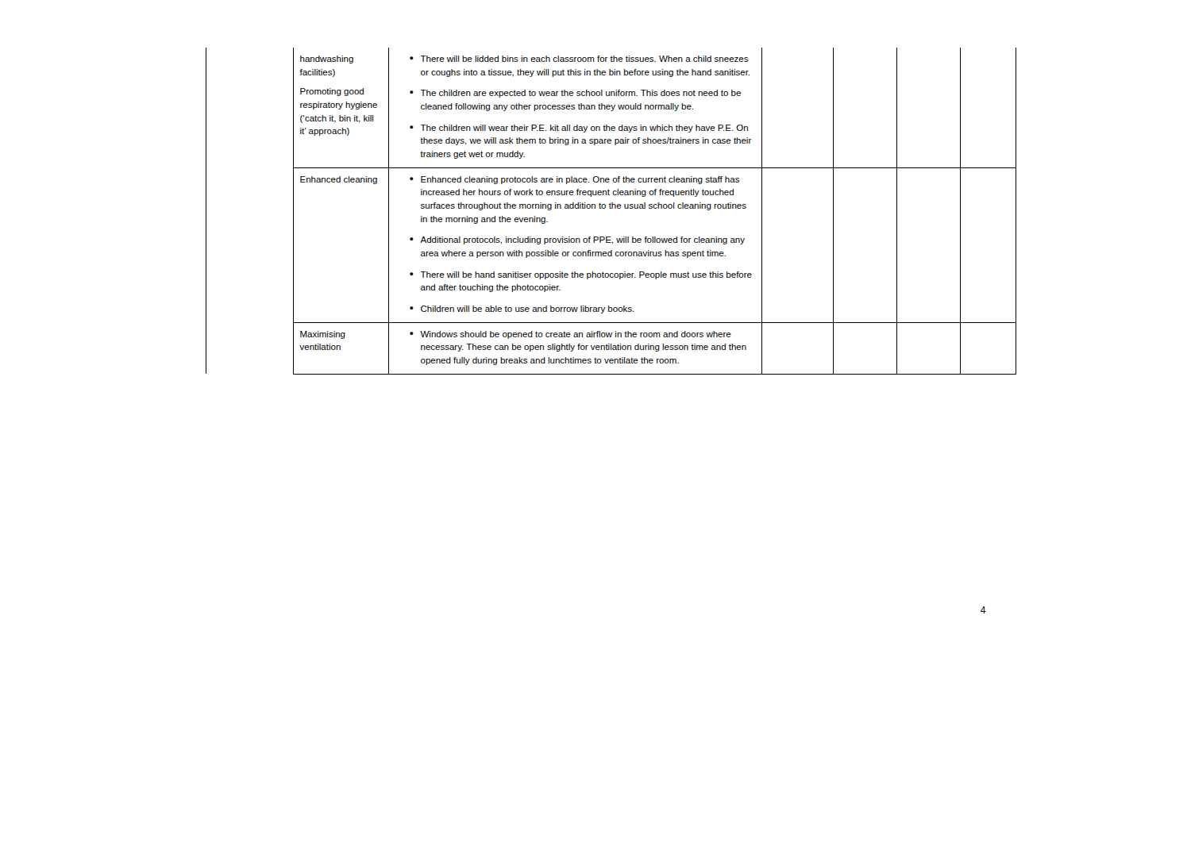| | handwashing facilities) Promoting good respiratory hygiene (‘catch it, bin it, kill it’ approach) | There will be lidded bins in each classroom for the tissues. When a child sneezes or coughs into a tissue, they will put this in the bin before using the hand sanitiser. The children are expected to wear the school uniform. This does not need to be cleaned following any other processes than they would normally be. The children will wear their P.E. kit all day on the days in which they have P.E. On these days, we will ask them to bring in a spare pair of shoes/trainers in case their trainers get wet or muddy. | | | | |
| Enhanced cleaning | Enhanced cleaning protocols are in place. One of the current cleaning staff has increased her hours of work to ensure frequent cleaning of frequently touched surfaces throughout the morning in addition to the usual school cleaning routines in the morning and the evening. Additional protocols, including provision of PPE, will be followed for cleaning any area where a person with possible or confirmed coronavirus has spent time. There will be hand sanitiser opposite the photocopier. People must use this before and after touching the photocopier. Children will be able to use and borrow library books. | | | | |
| Maximising ventilation | Windows should be opened to create an airflow in the room and doors where necessary. These can be open slightly for ventilation during lesson time and then opened fully during breaks and lunchtimes to ventilate the room. | | | | |
4